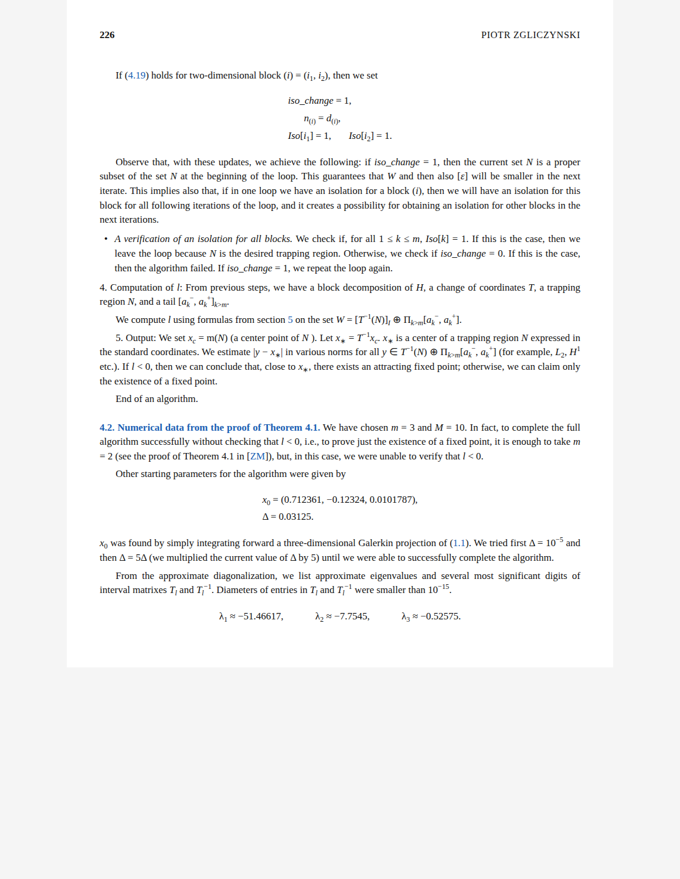226 PIOTR ZGLICZYNSKI
If (4.19) holds for two-dimensional block (i) = (i1, i2), then we set
iso_change = 1,
n(i) = d(i),
Iso[i1] = 1, Iso[i2] = 1.
Observe that, with these updates, we achieve the following: if iso_change = 1, then the current set N is a proper subset of the set N at the beginning of the loop. This guarantees that W and then also [ε] will be smaller in the next iterate. This implies also that, if in one loop we have an isolation for a block (i), then we will have an isolation for this block for all following iterations of the loop, and it creates a possibility for obtaining an isolation for other blocks in the next iterations.
A verification of an isolation for all blocks. We check if, for all 1 ≤ k ≤ m, Iso[k] = 1. If this is the case, then we leave the loop because N is the desired trapping region. Otherwise, we check if iso_change = 0. If this is the case, then the algorithm failed. If iso_change = 1, we repeat the loop again.
4. Computation of l: From previous steps, we have a block decomposition of H, a change of coordinates T, a trapping region N, and a tail [ak−, ak+]k>m.
We compute l using formulas from section 5 on the set W = [T−1(N)]I ⊕ Πk>m[ak−, ak+].
5. Output: We set xc = m(N) (a center point of N ). Let x∗ = T−1xc. x∗ is a center of a trapping region N expressed in the standard coordinates. We estimate |y − x∗| in various norms for all y ∈ T−1(N) ⊕ Πk>m[ak−, ak+] (for example, L2, H1 etc.). If l < 0, then we can conclude that, close to x∗, there exists an attracting fixed point; otherwise, we can claim only the existence of a fixed point.
End of an algorithm.
4.2. Numerical data from the proof of Theorem 4.1.
We have chosen m = 3 and M = 10. In fact, to complete the full algorithm successfully without checking that l < 0, i.e., to prove just the existence of a fixed point, it is enough to take m = 2 (see the proof of Theorem 4.1 in [ZM]), but, in this case, we were unable to verify that l < 0.
Other starting parameters for the algorithm were given by
x0 = (0.712361, −0.12324, 0.0101787),
Δ = 0.03125.
x0 was found by simply integrating forward a three-dimensional Galerkin projection of (1.1). We tried first Δ = 10−5 and then Δ = 5Δ (we multiplied the current value of Δ by 5) until we were able to successfully complete the algorithm.
From the approximate diagonalization, we list approximate eigenvalues and several most significant digits of interval matrixes Tl and Tl−1. Diameters of entries in Tl and Tl−1 were smaller than 10−15.
λ1 ≈ −51.46617, λ2 ≈ −7.7545, λ3 ≈ −0.52575.